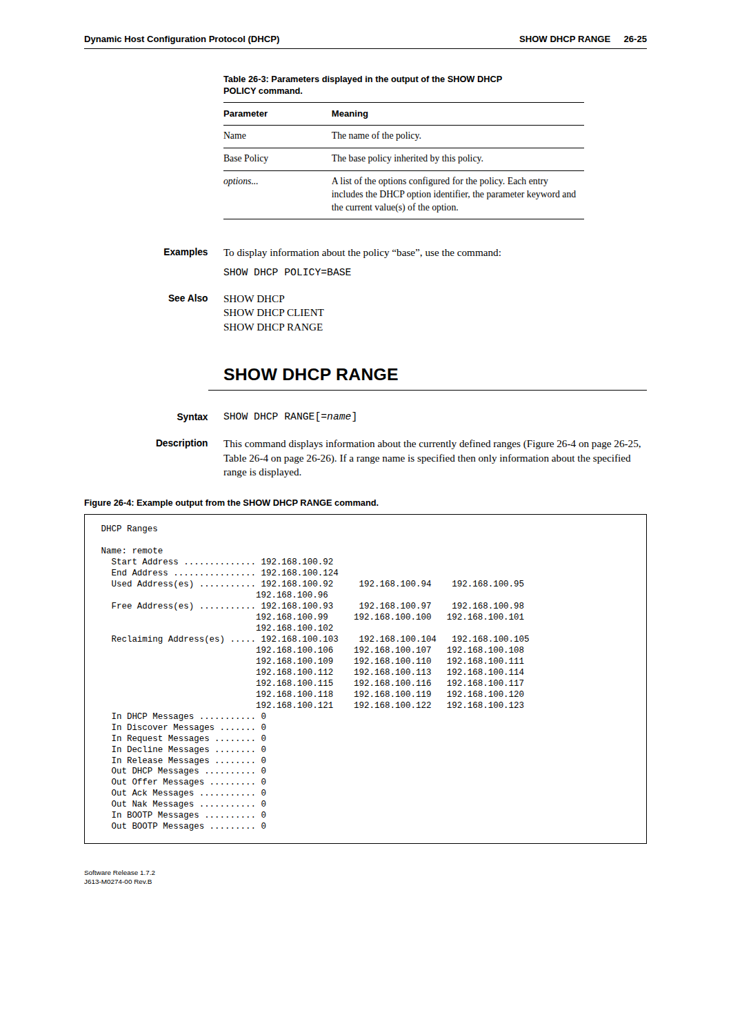Dynamic Host Configuration Protocol (DHCP)
SHOW DHCP RANGE 26-25
Table 26-3: Parameters displayed in the output of the SHOW DHCP POLICY command.
| Parameter | Meaning |
| --- | --- |
| Name | The name of the policy. |
| Base Policy | The base policy inherited by this policy. |
| options... | A list of the options configured for the policy. Each entry includes the DHCP option identifier, the parameter keyword and the current value(s) of the option. |
Examples
To display information about the policy “base”, use the command:
SHOW DHCP POLICY=BASE
See Also
SHOW DHCP
SHOW DHCP CLIENT
SHOW DHCP RANGE
SHOW DHCP RANGE
Syntax
SHOW DHCP RANGE[=name]
Description
This command displays information about the currently defined ranges (Figure 26-4 on page 26-25, Table 26-4 on page 26-26). If a range name is specified then only information about the specified range is displayed.
Figure 26-4: Example output from the SHOW DHCP RANGE command.
 DHCP Ranges

 Name: remote
   Start Address .............. 192.168.100.92
   End Address ................ 192.168.100.124
   Used Address(es) ........... 192.168.100.92     192.168.100.94    192.168.100.95
                               192.168.100.96
   Free Address(es) ........... 192.168.100.93     192.168.100.97    192.168.100.98
                               192.168.100.99     192.168.100.100   192.168.100.101
                               192.168.100.102
   Reclaiming Address(es) ..... 192.168.100.103    192.168.100.104   192.168.100.105
                               192.168.100.106    192.168.100.107   192.168.100.108
                               192.168.100.109    192.168.100.110   192.168.100.111
                               192.168.100.112    192.168.100.113   192.168.100.114
                               192.168.100.115    192.168.100.116   192.168.100.117
                               192.168.100.118    192.168.100.119   192.168.100.120
                               192.168.100.121    192.168.100.122   192.168.100.123
   In DHCP Messages ........... 0
   In Discover Messages ....... 0
   In Request Messages ........ 0
   In Decline Messages ........ 0
   In Release Messages ........ 0
   Out DHCP Messages .......... 0
   Out Offer Messages ......... 0
   Out Ack Messages ........... 0
   Out Nak Messages ........... 0
   In BOOTP Messages .......... 0
   Out BOOTP Messages ......... 0
Software Release 1.7.2
J613-M0274-00 Rev.B